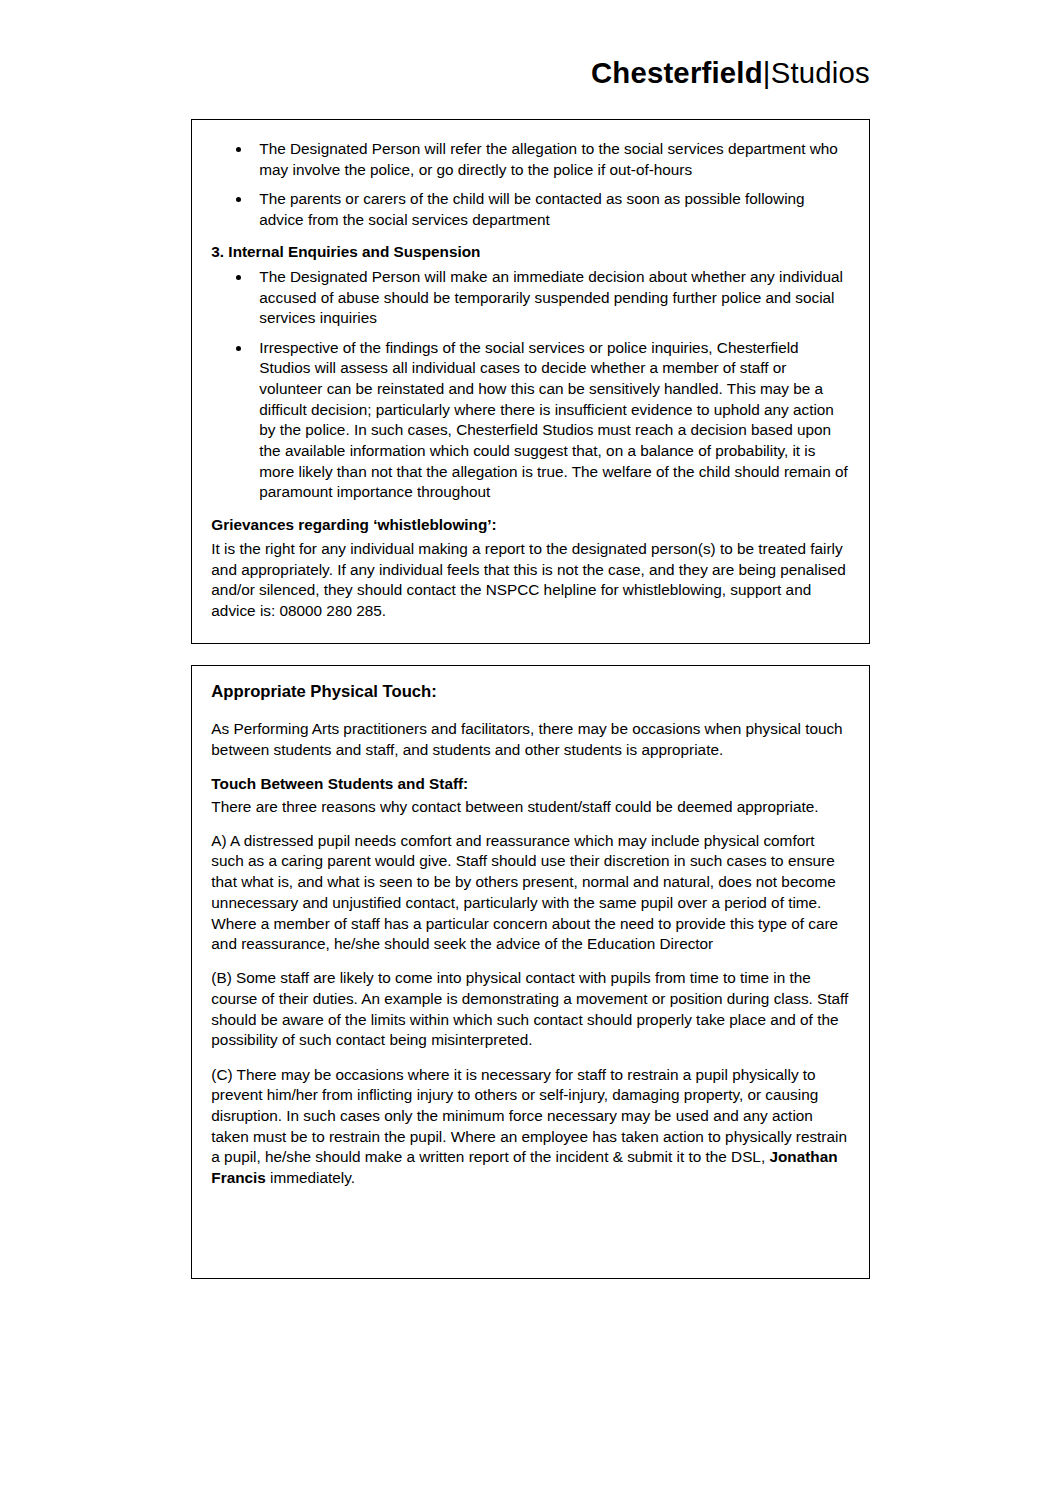Chesterfield|Studios
The Designated Person will refer the allegation to the social services department who may involve the police, or go directly to the police if out-of-hours
The parents or carers of the child will be contacted as soon as possible following advice from the social services department
3. Internal Enquiries and Suspension
The Designated Person will make an immediate decision about whether any individual accused of abuse should be temporarily suspended pending further police and social services inquiries
Irrespective of the findings of the social services or police inquiries, Chesterfield Studios will assess all individual cases to decide whether a member of staff or volunteer can be reinstated and how this can be sensitively handled. This may be a difficult decision; particularly where there is insufficient evidence to uphold any action by the police. In such cases, Chesterfield Studios must reach a decision based upon the available information which could suggest that, on a balance of probability, it is more likely than not that the allegation is true. The welfare of the child should remain of paramount importance throughout
Grievances regarding ‘whistleblowing’:
It is the right for any individual making a report to the designated person(s) to be treated fairly and appropriately. If any individual feels that this is not the case, and they are being penalised and/or silenced, they should contact the NSPCC helpline for whistleblowing, support and advice is: 08000 280 285.
Appropriate Physical Touch:
As Performing Arts practitioners and facilitators, there may be occasions when physical touch between students and staff, and students and other students is appropriate.
Touch Between Students and Staff:
There are three reasons why contact between student/staff could be deemed appropriate.
A) A distressed pupil needs comfort and reassurance which may include physical comfort such as a caring parent would give. Staff should use their discretion in such cases to ensure that what is, and what is seen to be by others present, normal and natural, does not become unnecessary and unjustified contact, particularly with the same pupil over a period of time. Where a member of staff has a particular concern about the need to provide this type of care and reassurance, he/she should seek the advice of the Education Director
(B) Some staff are likely to come into physical contact with pupils from time to time in the course of their duties. An example is demonstrating a movement or position during class. Staff should be aware of the limits within which such contact should properly take place and of the possibility of such contact being misinterpreted.
(C) There may be occasions where it is necessary for staff to restrain a pupil physically to prevent him/her from inflicting injury to others or self-injury, damaging property, or causing disruption. In such cases only the minimum force necessary may be used and any action taken must be to restrain the pupil. Where an employee has taken action to physically restrain a pupil, he/she should make a written report of the incident & submit it to the DSL, Jonathan Francis immediately.